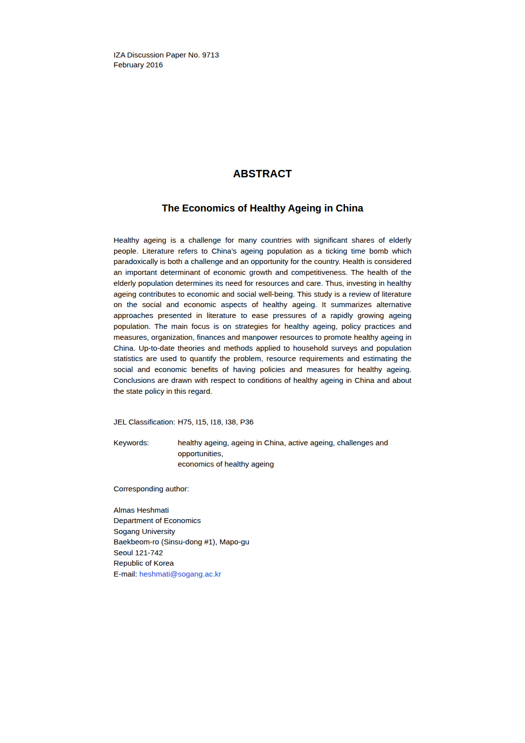IZA Discussion Paper No. 9713
February 2016
ABSTRACT
The Economics of Healthy Ageing in China
Healthy ageing is a challenge for many countries with significant shares of elderly people. Literature refers to China’s ageing population as a ticking time bomb which paradoxically is both a challenge and an opportunity for the country. Health is considered an important determinant of economic growth and competitiveness. The health of the elderly population determines its need for resources and care. Thus, investing in healthy ageing contributes to economic and social well-being. This study is a review of literature on the social and economic aspects of healthy ageing. It summarizes alternative approaches presented in literature to ease pressures of a rapidly growing ageing population. The main focus is on strategies for healthy ageing, policy practices and measures, organization, finances and manpower resources to promote healthy ageing in China. Up-to-date theories and methods applied to household surveys and population statistics are used to quantify the problem, resource requirements and estimating the social and economic benefits of having policies and measures for healthy ageing. Conclusions are drawn with respect to conditions of healthy ageing in China and about the state policy in this regard.
JEL Classification:
H75, I15, I18, I38, P36
Keywords:
healthy ageing, ageing in China, active ageing, challenges and opportunities,
economics of healthy ageing
Corresponding author:
Almas Heshmati
Department of Economics
Sogang University
Baekbeom-ro (Sinsu-dong #1), Mapo-gu
Seoul 121-742
Republic of Korea
E-mail: heshmati@sogang.ac.kr